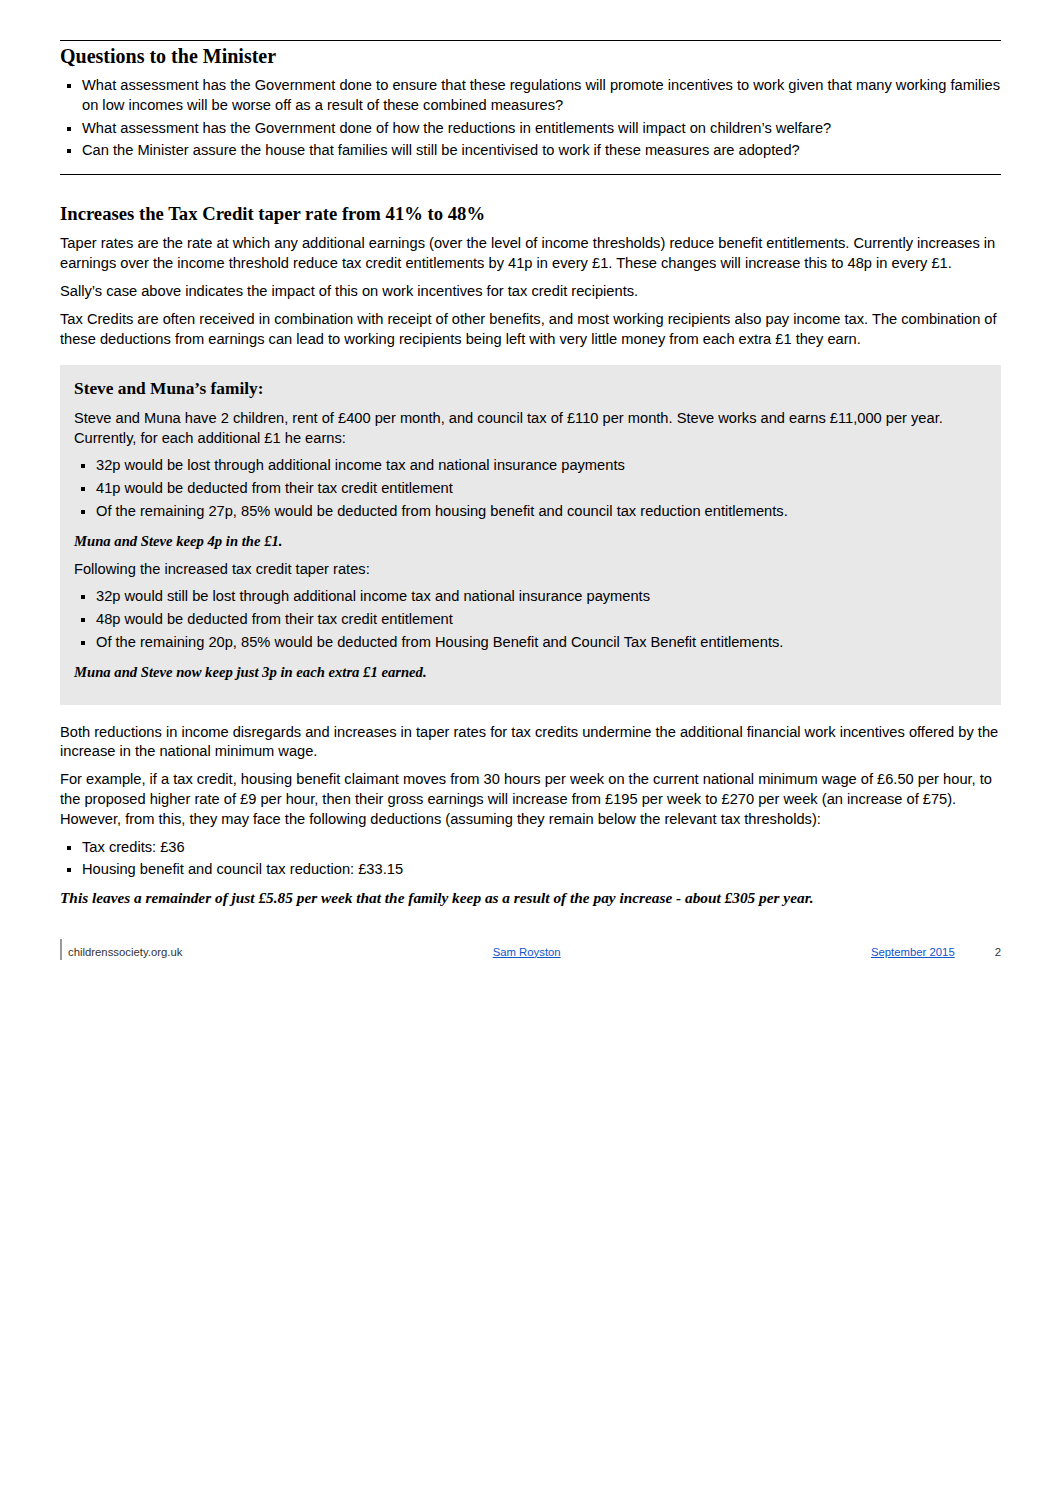Questions to the Minister
What assessment has the Government done to ensure that these regulations will promote incentives to work given that many working families on low incomes will be worse off as a result of these combined measures?
What assessment has the Government done of how the reductions in entitlements will impact on children’s welfare?
Can the Minister assure the house that families will still be incentivised to work if these measures are adopted?
Increases the Tax Credit taper rate from 41% to 48%
Taper rates are the rate at which any additional earnings (over the level of income thresholds) reduce benefit entitlements. Currently increases in earnings over the income threshold reduce tax credit entitlements by 41p in every £1. These changes will increase this to 48p in every £1.
Sally’s case above indicates the impact of this on work incentives for tax credit recipients.
Tax Credits are often received in combination with receipt of other benefits, and most working recipients also pay income tax. The combination of these deductions from earnings can lead to working recipients being left with very little money from each extra £1 they earn.
Steve and Muna’s family:
Steve and Muna have 2 children, rent of £400 per month, and council tax of £110 per month. Steve works and earns £11,000 per year. Currently, for each additional £1 he earns:
32p would be lost through additional income tax and national insurance payments
41p would be deducted from their tax credit entitlement
Of the remaining 27p, 85% would be deducted from housing benefit and council tax reduction entitlements.
Muna and Steve keep 4p in the £1.
Following the increased tax credit taper rates:
32p would still be lost through additional income tax and national insurance payments
48p would be deducted from their tax credit entitlement
Of the remaining 20p, 85% would be deducted from Housing Benefit and Council Tax Benefit entitlements.
Muna and Steve now keep just 3p in each extra £1 earned.
Both reductions in income disregards and increases in taper rates for tax credits undermine the additional financial work incentives offered by the increase in the national minimum wage.
For example, if a tax credit, housing benefit claimant moves from 30 hours per week on the current national minimum wage of £6.50 per hour, to the proposed higher rate of £9 per hour, then their gross earnings will increase from £195 per week to £270 per week (an increase of £75). However, from this, they may face the following deductions (assuming they remain below the relevant tax thresholds):
Tax credits: £36
Housing benefit and council tax reduction: £33.15
This leaves a remainder of just £5.85 per week that the family keep as a result of the pay increase - about £305 per year.
childrenssociety.org.uk Sam Royston September 20152